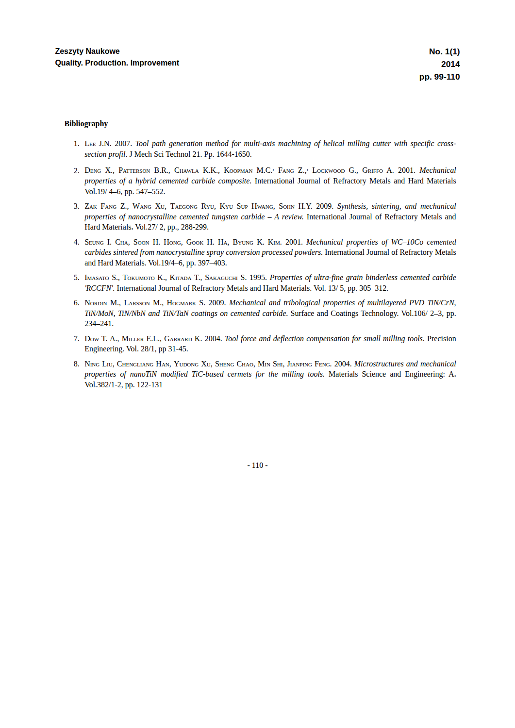Zeszyty Naukowe
Quality. Production. Improvement
No. 1(1)
2014
pp. 99-110
Bibliography
Lee J.N. 2007. Tool path generation method for multi-axis machining of helical milling cutter with specific cross-section profil. J Mech Sci Technol 21. Pp. 1644-1650.
Deng X., Patterson B.R., Chawla K.K., Koopman M.C., Fang Z.,, Lockwood G., Griffo A. 2001. Mechanical properties of a hybrid cemented carbide composite. International Journal of Refractory Metals and Hard Materials Vol.19/ 4–6, pp. 547–552.
Zak Fang Z., Wang Xu, Taegong Ryu, Kyu Sup Hwang, Sohn H.Y. 2009. Synthesis, sintering, and mechanical properties of nanocrystalline cemented tungsten carbide – A review. International Journal of Refractory Metals and Hard Materials. Vol.27/ 2, pp., 288-299.
Seung I. Cha, Soon H. Hong, Gook H. Ha, Byung K. Kim. 2001. Mechanical properties of WC–10Co cemented carbides sintered from nanocrystalline spray conversion processed powders. International Journal of Refractory Metals and Hard Materials. Vol.19/4–6, pp. 397–403.
Imasato S., Tokumoto K., Kitada T., Sakaguchi S. 1995. Properties of ultra-fine grain binderless cemented carbide 'RCCFN'. International Journal of Refractory Metals and Hard Materials. Vol. 13/ 5, pp. 305–312.
Nordin M., Larsson M., Hogmark S. 2009. Mechanical and tribological properties of multilayered PVD TiN/CrN, TiN/MoN, TiN/NbN and TiN/TaN coatings on cemented carbide. Surface and Coatings Technology. Vol.106/ 2–3, pp. 234–241.
Dow T. A., Miller E.L., Garrard K. 2004. Tool force and deflection compensation for small milling tools. Precision Engineering. Vol. 28/1, pp 31-45.
Ning Liu, Chengliang Han, Yudong Xu, Sheng Chao, Min Shi, Jianping Feng. 2004. Microstructures and mechanical properties of nanoTiN modified TiC-based cermets for the milling tools. Materials Science and Engineering: A. Vol.382/1-2, pp. 122-131
- 110 -